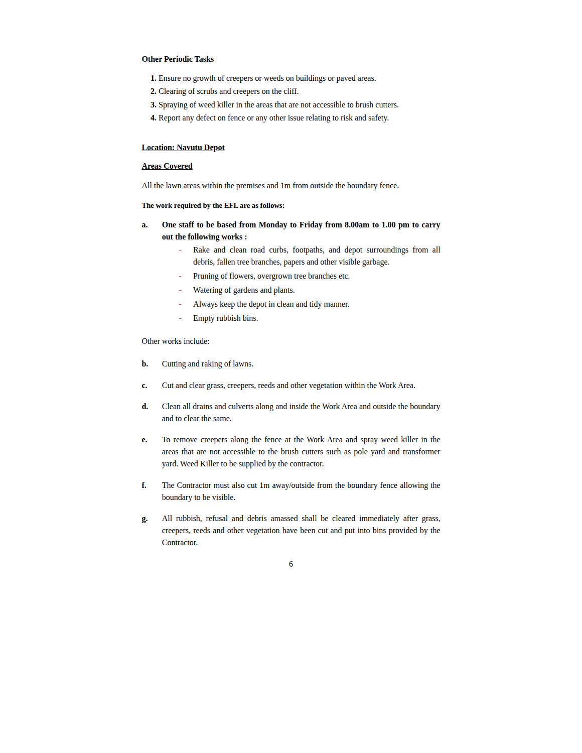Other Periodic Tasks
Ensure no growth of creepers or weeds on buildings or paved areas.
Clearing of scrubs and creepers on the cliff.
Spraying of weed killer in the areas that are not accessible to brush cutters.
Report any defect on fence or any other issue relating to risk and safety.
Location: Navutu Depot
Areas Covered
All the lawn areas within the premises and 1m from outside the boundary fence.
The work required by the EFL are as follows:
One staff to be based from Monday to Friday from 8.00am to 1.00 pm to carry out the following works :
Rake and clean road curbs, footpaths, and depot surroundings from all debris, fallen tree branches, papers and other visible garbage.
Pruning of flowers, overgrown tree branches etc.
Watering of gardens and plants.
Always keep the depot in clean and tidy manner.
Empty rubbish bins.
Other works include:
Cutting and raking of lawns.
Cut and clear grass, creepers, reeds and other vegetation within the Work Area.
Clean all drains and culverts along and inside the Work Area and outside the boundary and to clear the same.
To remove creepers along the fence at the Work Area and spray weed killer in the areas that are not accessible to the brush cutters such as pole yard and transformer yard. Weed Killer to be supplied by the contractor.
The Contractor must also cut 1m away/outside from the boundary fence allowing the boundary to be visible.
All rubbish, refusal and debris amassed shall be cleared immediately after grass, creepers, reeds and other vegetation have been cut and put into bins provided by the Contractor.
6